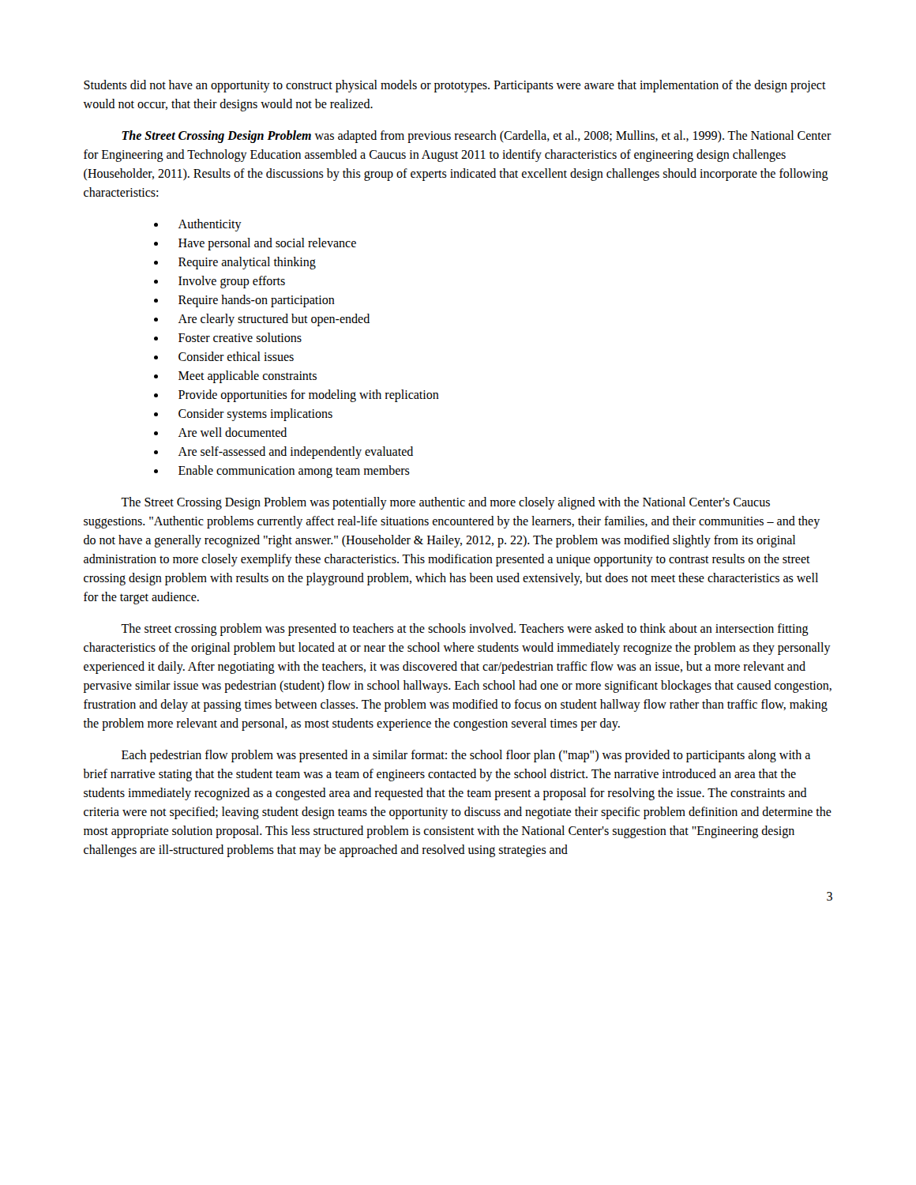Students did not have an opportunity to construct physical models or prototypes. Participants were aware that implementation of the design project would not occur, that their designs would not be realized.
The Street Crossing Design Problem was adapted from previous research (Cardella, et al., 2008; Mullins, et al., 1999). The National Center for Engineering and Technology Education assembled a Caucus in August 2011 to identify characteristics of engineering design challenges (Householder, 2011). Results of the discussions by this group of experts indicated that excellent design challenges should incorporate the following characteristics:
Authenticity
Have personal and social relevance
Require analytical thinking
Involve group efforts
Require hands-on participation
Are clearly structured but open-ended
Foster creative solutions
Consider ethical issues
Meet applicable constraints
Provide opportunities for modeling with replication
Consider systems implications
Are well documented
Are self-assessed and independently evaluated
Enable communication among team members
The Street Crossing Design Problem was potentially more authentic and more closely aligned with the National Center's Caucus suggestions. "Authentic problems currently affect real-life situations encountered by the learners, their families, and their communities – and they do not have a generally recognized "right answer." (Householder & Hailey, 2012, p. 22). The problem was modified slightly from its original administration to more closely exemplify these characteristics. This modification presented a unique opportunity to contrast results on the street crossing design problem with results on the playground problem, which has been used extensively, but does not meet these characteristics as well for the target audience.
The street crossing problem was presented to teachers at the schools involved. Teachers were asked to think about an intersection fitting characteristics of the original problem but located at or near the school where students would immediately recognize the problem as they personally experienced it daily. After negotiating with the teachers, it was discovered that car/pedestrian traffic flow was an issue, but a more relevant and pervasive similar issue was pedestrian (student) flow in school hallways. Each school had one or more significant blockages that caused congestion, frustration and delay at passing times between classes. The problem was modified to focus on student hallway flow rather than traffic flow, making the problem more relevant and personal, as most students experience the congestion several times per day.
Each pedestrian flow problem was presented in a similar format: the school floor plan ("map") was provided to participants along with a brief narrative stating that the student team was a team of engineers contacted by the school district. The narrative introduced an area that the students immediately recognized as a congested area and requested that the team present a proposal for resolving the issue. The constraints and criteria were not specified; leaving student design teams the opportunity to discuss and negotiate their specific problem definition and determine the most appropriate solution proposal. This less structured problem is consistent with the National Center's suggestion that "Engineering design challenges are ill-structured problems that may be approached and resolved using strategies and
3